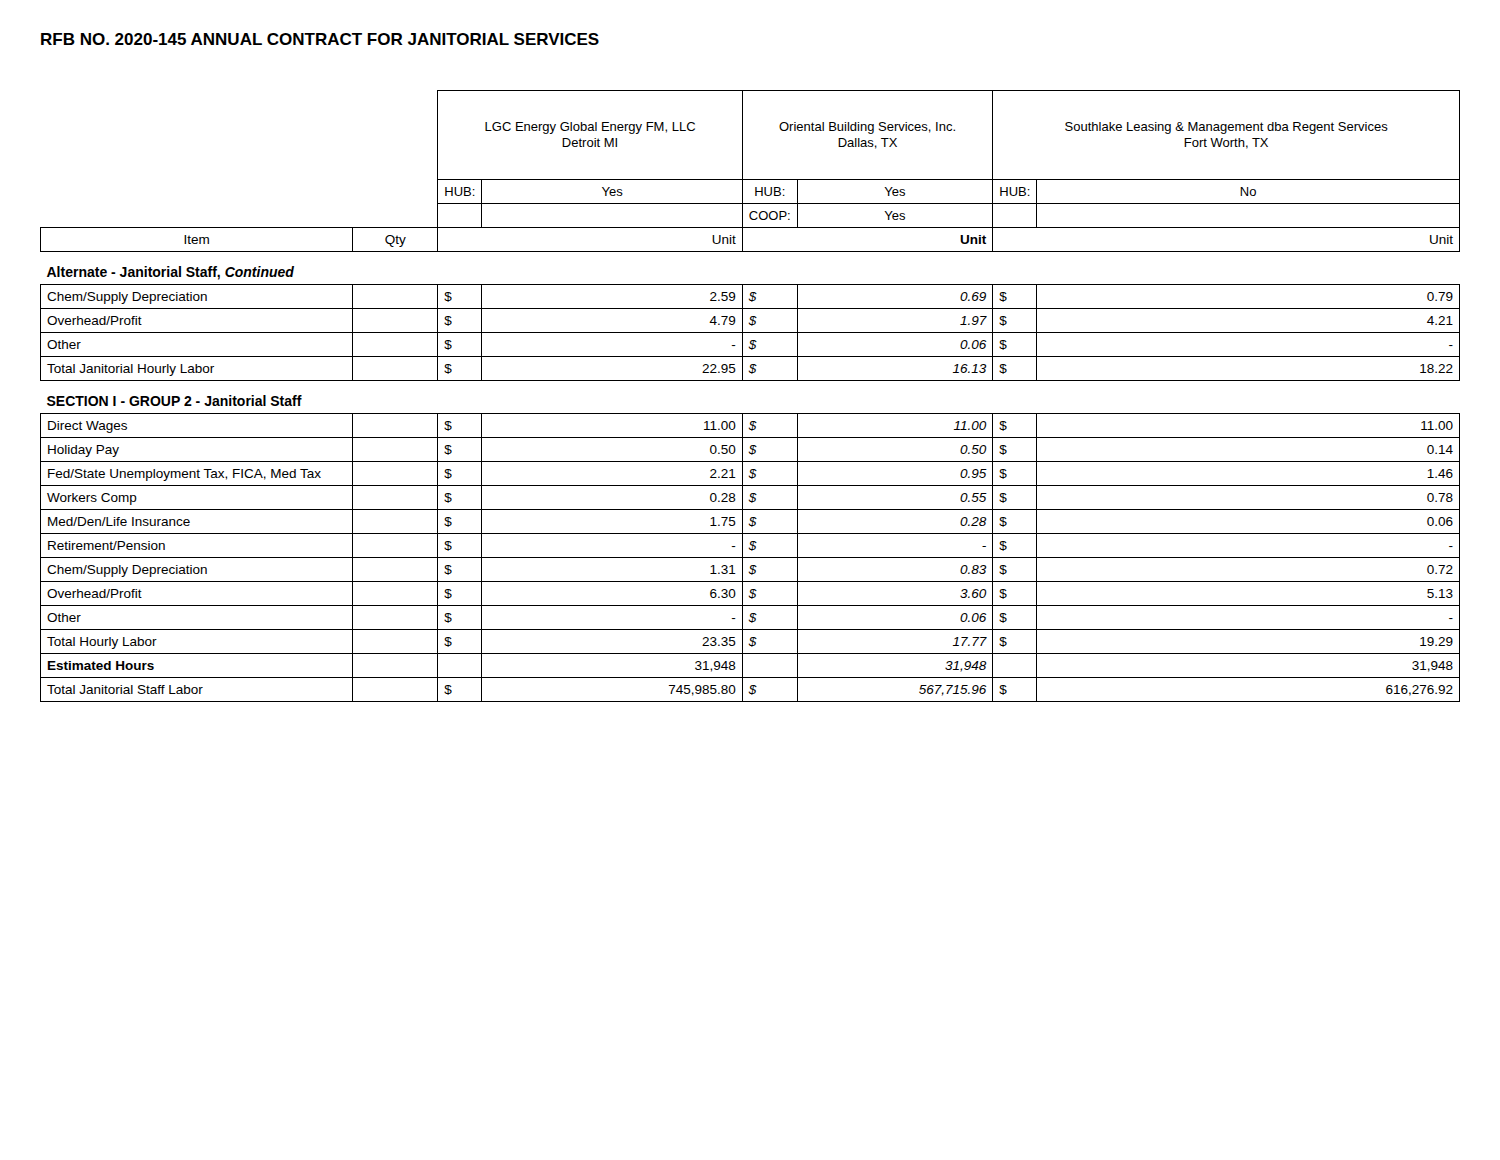RFB NO. 2020-145 ANNUAL CONTRACT FOR JANITORIAL SERVICES
| | | LGC Energy Global Energy FM, LLC Detroit MI | Oriental Building Services, Inc. Dallas, TX | Southlake Leasing & Management dba Regent Services Fort Worth, TX |
| | | HUB: | Yes | HUB: | Yes | HUB: | No |
| | | | | COOP: | Yes | | |
| Item | Qty | Unit | Unit | Unit |
| Alternate - Janitorial Staff, Continued |
| Chem/Supply Depreciation | | $ | 2.59 | $ | 0.69 | $ | 0.79 |
| Overhead/Profit | | $ | 4.79 | $ | 1.97 | $ | 4.21 |
| Other | | $ | - | $ | 0.06 | $ | - |
| Total Janitorial Hourly Labor | | $ | 22.95 | $ | 16.13 | $ | 18.22 |
| SECTION I - GROUP 2 - Janitorial Staff |
| Direct Wages | | $ | 11.00 | $ | 11.00 | $ | 11.00 |
| Holiday Pay | | $ | 0.50 | $ | 0.50 | $ | 0.14 |
| Fed/State Unemployment Tax, FICA, Med Tax | | $ | 2.21 | $ | 0.95 | $ | 1.46 |
| Workers Comp | | $ | 0.28 | $ | 0.55 | $ | 0.78 |
| Med/Den/Life Insurance | | $ | 1.75 | $ | 0.28 | $ | 0.06 |
| Retirement/Pension | | $ | - | $ | - | $ | - |
| Chem/Supply Depreciation | | $ | 1.31 | $ | 0.83 | $ | 0.72 |
| Overhead/Profit | | $ | 6.30 | $ | 3.60 | $ | 5.13 |
| Other | | $ | - | $ | 0.06 | $ | - |
| Total Hourly Labor | | $ | 23.35 | $ | 17.77 | $ | 19.29 |
| Estimated Hours | | | 31,948 | | 31,948 | | 31,948 |
| Total Janitorial Staff Labor | | $ | 745,985.80 | $ | 567,715.96 | $ | 616,276.92 |